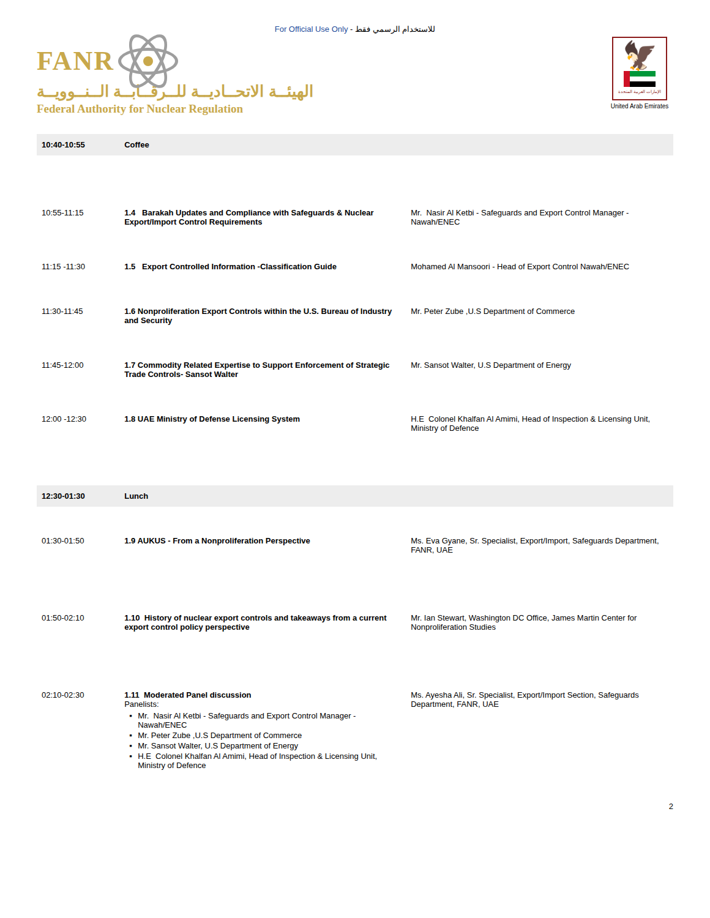For Official Use Only - للاستخدام الرسمي فقط
FANR
الهيئــة الاتحــاديــة للــرقــابــة الــنــوويــة
Federal Authority for Nuclear Regulation
🦅
الإمارات العربية المتحدة
United Arab Emirates
| 10:40-10:55 | Coffee |
| 10:55-11:15 | 1.4 Barakah Updates and Compliance with Safeguards & Nuclear Export/Import Control Requirements | Mr. Nasir Al Ketbi - Safeguards and Export Control Manager -Nawah/ENEC |
| 11:15 -11:30 | 1.5 Export Controlled Information -Classification Guide | Mohamed Al Mansoori - Head of Export Control Nawah/ENEC |
| 11:30-11:45 | 1.6 Nonproliferation Export Controls within the U.S. Bureau of Industry and Security | Mr. Peter Zube ,U.S Department of Commerce |
| 11:45-12:00 | 1.7 Commodity Related Expertise to Support Enforcement of Strategic Trade Controls- Sansot Walter | Mr. Sansot Walter, U.S Department of Energy |
| 12:00 -12:30 | 1.8 UAE Ministry of Defense Licensing System | H.E Colonel Khalfan Al Amimi, Head of Inspection & Licensing Unit, Ministry of Defence |
| 12:30-01:30 | Lunch |
| 01:30-01:50 | 1.9 AUKUS - From a Nonproliferation Perspective | Ms. Eva Gyane, Sr. Specialist, Export/Import, Safeguards Department, FANR, UAE |
| 01:50-02:10 | 1.10 History of nuclear export controls and takeaways from a current export control policy perspective | Mr. Ian Stewart, Washington DC Office, James Martin Center for Nonproliferation Studies |
| 02:10-02:30 | 1.11 Moderated Panel discussion Panelists: Mr. Nasir Al Ketbi - Safeguards and Export Control Manager -Nawah/ENEC Mr. Peter Zube ,U.S Department of Commerce Mr. Sansot Walter, U.S Department of Energy H.E Colonel Khalfan Al Amimi, Head of Inspection & Licensing Unit, Ministry of Defence | Ms. Ayesha Ali, Sr. Specialist, Export/Import Section, Safeguards Department, FANR, UAE |
2